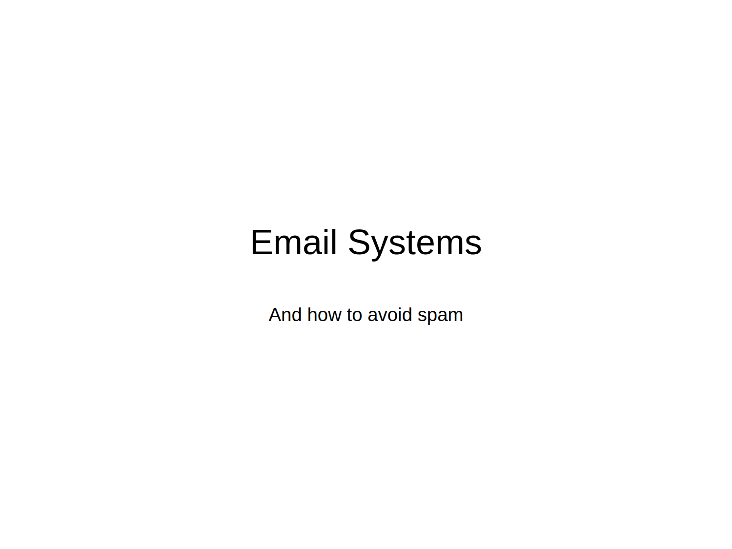Email Systems
And how to avoid spam